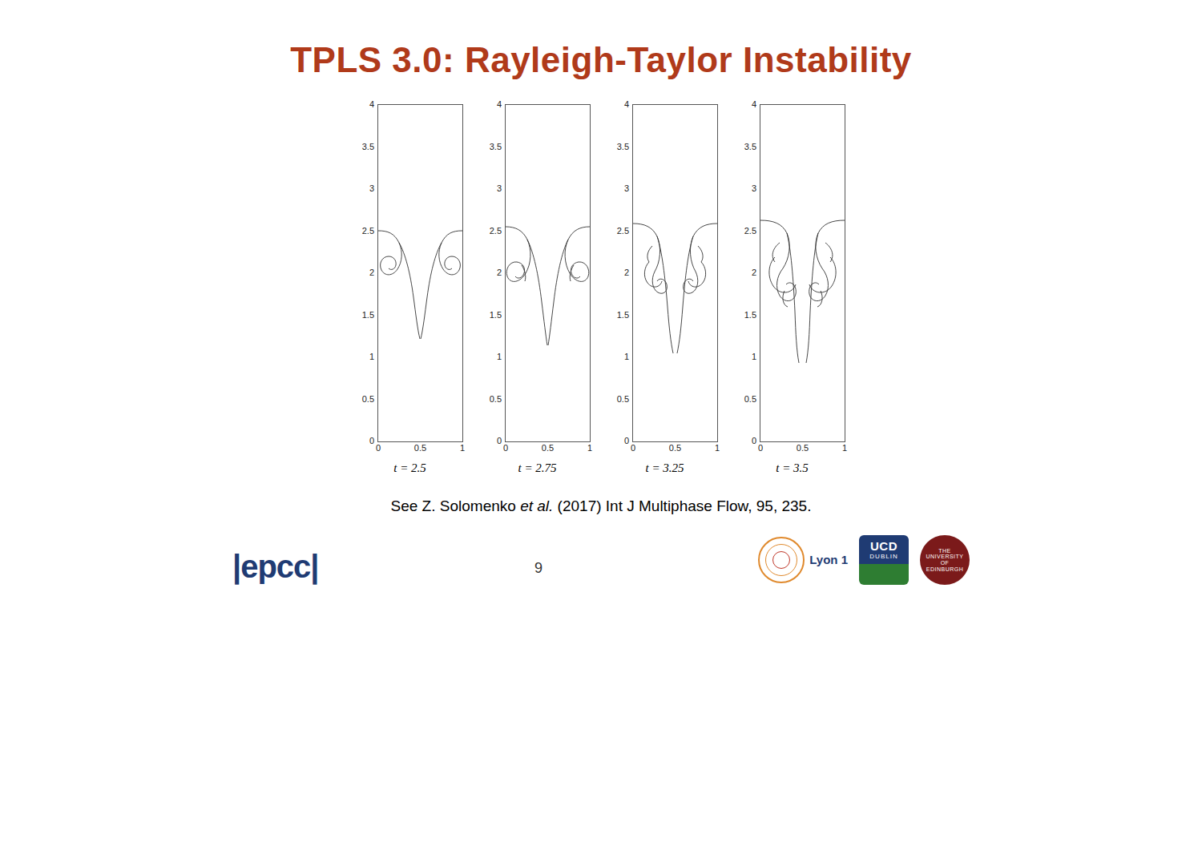TPLS 3.0: Rayleigh-Taylor Instability
4 3.5 3 2.5 2 1.5 1 0.5 0
0 0.5 1
t = 2.5
4 3.5 3 2.5 2 1.5 1 0.5 0
0 0.5 1
t = 2.75
4 3.5 3 2.5 2 1.5 1 0.5 0
0 0.5 1
t = 3.25
4 3.5 3 2.5 2 1.5 1 0.5 0
0 0.5 1
t = 3.5
See Z. Solomenko et al. (2017) Int J Multiphase Flow, 95, 235.
|epcc|
9
Lyon 1
UCD
DUBLIN
THE UNIVERSITY OF EDINBURGH